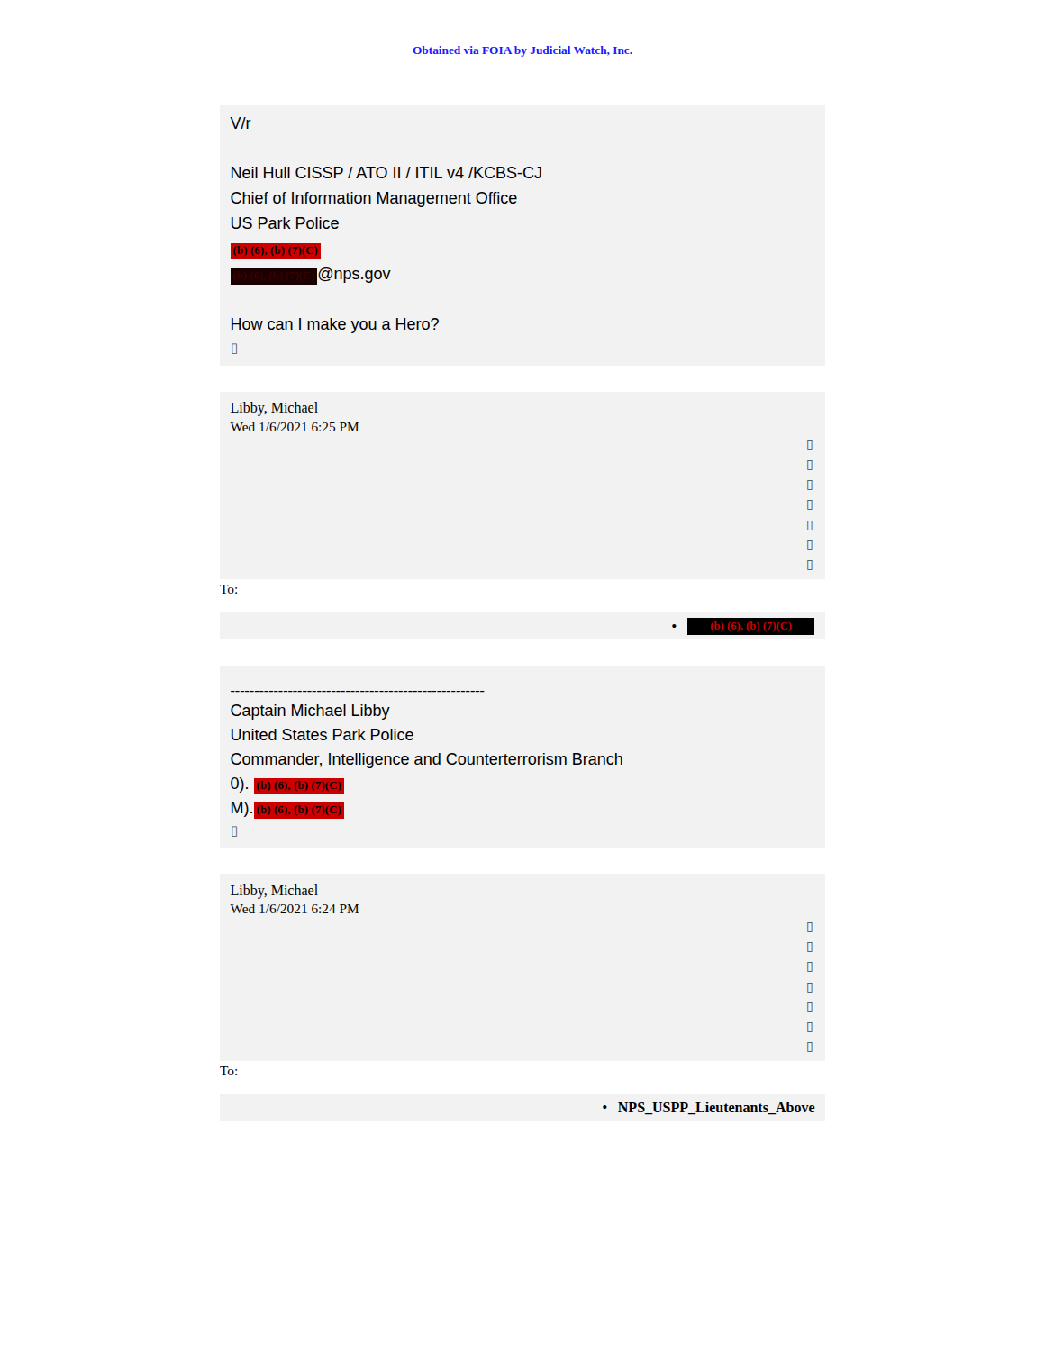Obtained via FOIA by Judicial Watch, Inc.
V/r
Neil Hull CISSP / ATO II / ITIL v4 /KCBS-CJ
Chief of Information Management Office
US Park Police
(b) (6), (b) (7)(C)
(b) (6), (b) (7)(C)@nps.gov
How can I make you a Hero?
▯
Libby, Michael
Wed 1/6/2021 6:25 PM
▯
▯
▯
▯
▯
▯
▯
To:
• (b) (6), (b) (7)(C)
-----------------------------------------------------
Captain Michael Libby
United States Park Police
Commander, Intelligence and Counterterrorism Branch
0). (b) (6), (b) (7)(C)
M).(b) (6), (b) (7)(C)
▯
Libby, Michael
Wed 1/6/2021 6:24 PM
▯
▯
▯
▯
▯
▯
▯
To:
• NPS_USPP_Lieutenants_Above